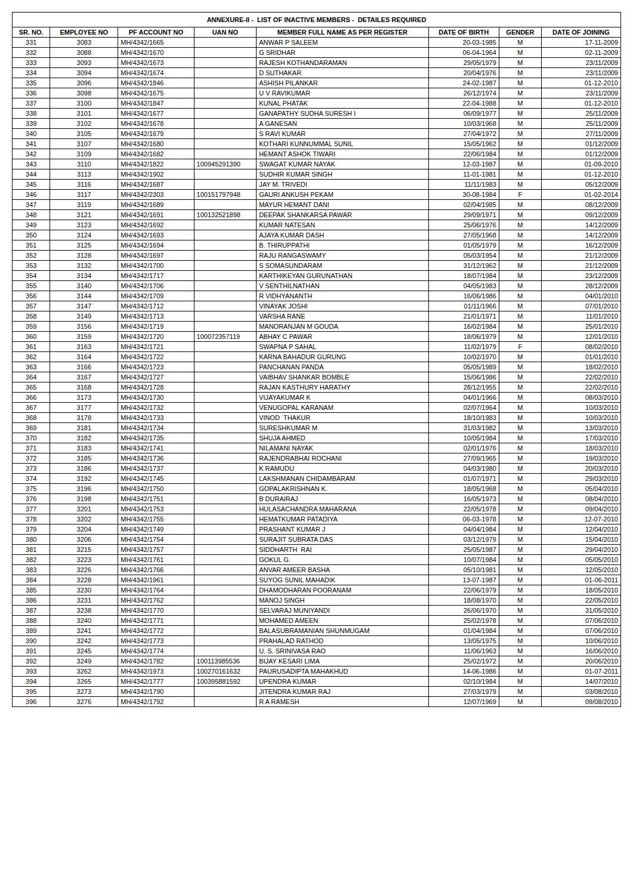ANNEXURE-II - LIST OF INACTIVE MEMBERS - DETAILES REQUIRED
| SR. NO. | EMPLOYEE NO | PF ACCOUNT NO | UAN NO | MEMBER FULL NAME AS PER REGISTER | DATE OF BIRTH | GENDER | DATE OF JOINING |
| --- | --- | --- | --- | --- | --- | --- | --- |
| 331 | 3083 | MH/4342/1665 | | ANWAR P SALEEM | 20-03-1985 | M | 17-11-2009 |
| 332 | 3088 | MH/4342/1670 | | G SRIDHAR | 06-04-1964 | M | 02-11-2009 |
| 333 | 3093 | MH/4342/1673 | | RAJESH KOTHANDARAMAN | 29/05/1979 | M | 23/11/2009 |
| 334 | 3094 | MH/4342/1674 | | D SUTHAKAR | 20/04/1976 | M | 23/11/2009 |
| 335 | 3096 | MH/4342/1846 | | ASHISH PILANKAR | 24-02-1987 | M | 01-12-2010 |
| 336 | 3098 | MH/4342/1675 | | U V RAVIKUMAR | 26/12/1974 | M | 23/11/2009 |
| 337 | 3100 | MH/4342/1847 | | KUNAL PHATAK | 22-04-1988 | M | 01-12-2010 |
| 338 | 3101 | MH/4342/1677 | | GANAPATHY SUDHA SURESH I | 06/09/1977 | M | 25/11/2009 |
| 339 | 3102 | MH/4342/1678 | | A GANESAN | 10/03/1968 | M | 25/11/2009 |
| 340 | 3105 | MH/4342/1679 | | S RAVI KUMAR | 27/04/1972 | M | 27/11/2009 |
| 341 | 3107 | MH/4342/1680 | | KOTHARI KUNNUMMAL SUNIL | 15/05/1962 | M | 01/12/2009 |
| 342 | 3109 | MH/4342/1682 | | HEMANT ASHOK TIWARI | 22/06/1984 | M | 01/12/2009 |
| 343 | 3110 | MH/4342/1822 | 100945291390 | SWAGAT KUMAR NAYAK | 12-03-1987 | M | 01-09-2010 |
| 344 | 3113 | MH/4342/1902 | | SUDHIR KUMAR SINGH | 11-01-1981 | M | 01-12-2010 |
| 345 | 3116 | MH/4342/1687 | | JAY M. TRIVEDI | 11/11/1983 | M | 05/12/2009 |
| 346 | 3117 | MH/4342/2303 | 100151797948 | GAURI ANKUSH PEKAM | 30-08-1984 | F | 01-02-2014 |
| 347 | 3119 | MH/4342/1689 | | MAYUR HEMANT DANI | 02/04/1985 | M | 08/12/2009 |
| 348 | 3121 | MH/4342/1691 | 100132521898 | DEEPAK SHANKARSA PAWAR | 29/09/1971 | M | 09/12/2009 |
| 349 | 3123 | MH/4342/1692 | | KUMAR NATESAN | 25/06/1976 | M | 14/12/2009 |
| 350 | 3124 | MH/4342/1693 | | AJAYA KUMAR DASH | 27/05/1968 | M | 14/12/2009 |
| 351 | 3125 | MH/4342/1694 | | B. THIRUPPATHI | 01/05/1979 | M | 16/12/2009 |
| 352 | 3128 | MH/4342/1697 | | RAJU RANGASWAMY | 05/03/1954 | M | 21/12/2009 |
| 353 | 3132 | MH/4342/1700 | | S SOMASUNDARAM | 31/12/1962 | M | 21/12/2009 |
| 354 | 3134 | MH/4342/1717 | | KARTHIKEYAN GURUNATHAN | 18/07/1984 | M | 23/12/2009 |
| 355 | 3140 | MH/4342/1706 | | V SENTHILNATHAN | 04/05/1983 | M | 28/12/2009 |
| 356 | 3144 | MH/4342/1709 | | R VIDHYANANTH | 16/06/1986 | M | 04/01/2010 |
| 357 | 3147 | MH/4342/1712 | | VINAYAK JOSHI | 01/11/1966 | M | 07/01/2010 |
| 358 | 3149 | MH/4342/1713 | | VARSHA RANE | 21/01/1971 | M | 11/01/2010 |
| 359 | 3156 | MH/4342/1719 | | MANORANJAN M GOUDA | 16/02/1984 | M | 25/01/2010 |
| 360 | 3159 | MH/4342/1720 | 100072357119 | ABHAY C PAWAR | 18/06/1979 | M | 12/01/2010 |
| 361 | 3163 | MH/4342/1721 | | SWAPNA P SAHAL | 11/02/1979 | F | 08/02/2010 |
| 362 | 3164 | MH/4342/1722 | | KARNA BAHADUR GURUNG | 10/02/1970 | M | 01/01/2010 |
| 363 | 3166 | MH/4342/1723 | | PANCHANAN PANDA | 05/05/1989 | M | 18/02/2010 |
| 364 | 3167 | MH/4342/1727 | | VAIBHAV SHANKAR BOMBLE | 15/06/1986 | M | 22/02/2010 |
| 365 | 3168 | MH/4342/1728 | | RAJAN KASTHURY HARATHY | 28/12/1955 | M | 22/02/2010 |
| 366 | 3173 | MH/4342/1730 | | VIJAYAKUMAR K | 04/01/1966 | M | 08/03/2010 |
| 367 | 3177 | MH/4342/1732 | | VENUGOPAL KARANAM | 02/07/1964 | M | 10/03/2010 |
| 368 | 3178 | MH/4342/1733 | | VINOD THAKUR | 18/10/1983 | M | 10/03/2010 |
| 369 | 3181 | MH/4342/1734 | | SURESHKUMAR M | 31/03/1982 | M | 13/03/2010 |
| 370 | 3182 | MH/4342/1735 | | SHUJA AHMED | 10/05/1984 | M | 17/03/2010 |
| 371 | 3183 | MH/4342/1741 | | NILAMANI NAYAK | 02/01/1976 | M | 18/03/2010 |
| 372 | 3185 | MH/4342/1736 | | RAJENDRABHAI ROCHANI | 27/09/1965 | M | 19/03/2010 |
| 373 | 3186 | MH/4342/1737 | | K RAMUDU | 04/03/1980 | M | 20/03/2010 |
| 374 | 3192 | MH/4342/1745 | | LAKSHMANAN CHIDAMBARAM | 01/07/1971 | M | 29/03/2010 |
| 375 | 3196 | MH/4342/1750 | | GOPALAKRISHNAN K. | 18/05/1968 | M | 05/04/2010 |
| 376 | 3198 | MH/4342/1751 | | B DURAIRAJ | 16/05/1973 | M | 08/04/2010 |
| 377 | 3201 | MH/4342/1753 | | HULASACHANDRA MAHARANA | 22/05/1978 | M | 09/04/2010 |
| 378 | 3202 | MH/4342/1755 | | HEMATKUMAR PATADIYA | 06-03-1978 | M | 12-07-2010 |
| 379 | 3204 | MH/4342/1749 | | PRASHANT KUMAR J | 04/04/1984 | M | 12/04/2010 |
| 380 | 3206 | MH/4342/1754 | | SURAJIT SUBRATA DAS | 03/12/1979 | M | 15/04/2010 |
| 381 | 3215 | MH/4342/1757 | | SIDDHARTH RAI | 25/05/1987 | M | 29/04/2010 |
| 382 | 3223 | MH/4342/1761 | | GOKUL G. | 10/07/1984 | M | 05/05/2010 |
| 383 | 3226 | MH/4342/1766 | | ANVAR AMEER BASHA | 05/10/1981 | M | 12/05/2010 |
| 384 | 3228 | MH/4342/1961 | | SUYOG SUNIL MAHADIK | 13-07-1987 | M | 01-06-2011 |
| 385 | 3230 | MH/4342/1764 | | DHAMODHARAN POORANAM | 22/06/1979 | M | 18/05/2010 |
| 386 | 3231 | MH/4342/1762 | | MANOJ SINGH | 18/08/1970 | M | 22/05/2010 |
| 387 | 3238 | MH/4342/1770 | | SELVARAJ MUNIYANDI | 26/06/1970 | M | 31/05/2010 |
| 388 | 3240 | MH/4342/1771 | | MOHAMED AMEEN | 25/02/1978 | M | 07/06/2010 |
| 389 | 3241 | MH/4342/1772 | | BALASUBRAMANIAN SHUNMUGAM | 01/04/1984 | M | 07/06/2010 |
| 390 | 3242 | MH/4342/1773 | | PRAHALAD RATHOD | 13/05/1975 | M | 10/06/2010 |
| 391 | 3245 | MH/4342/1774 | | U. S. SRINIVASA RAO | 11/06/1963 | M | 16/06/2010 |
| 392 | 3249 | MH/4342/1782 | 100113985536 | BIJAY KESARI LIMA | 25/02/1972 | M | 20/06/2010 |
| 393 | 3262 | MH/4342/1973 | 100270161632 | PAURUSADIPTA MAHAKHUD | 14-06-1986 | M | 01-07-2011 |
| 394 | 3265 | MH/4342/1777 | 100395881592 | UPENDRA KUMAR | 02/10/1984 | M | 14/07/2010 |
| 395 | 3273 | MH/4342/1790 | | JITENDRA KUMAR RAJ | 27/03/1979 | M | 03/08/2010 |
| 396 | 3276 | MH/4342/1792 | | R A RAMESH | 12/07/1969 | M | 09/08/2010 |